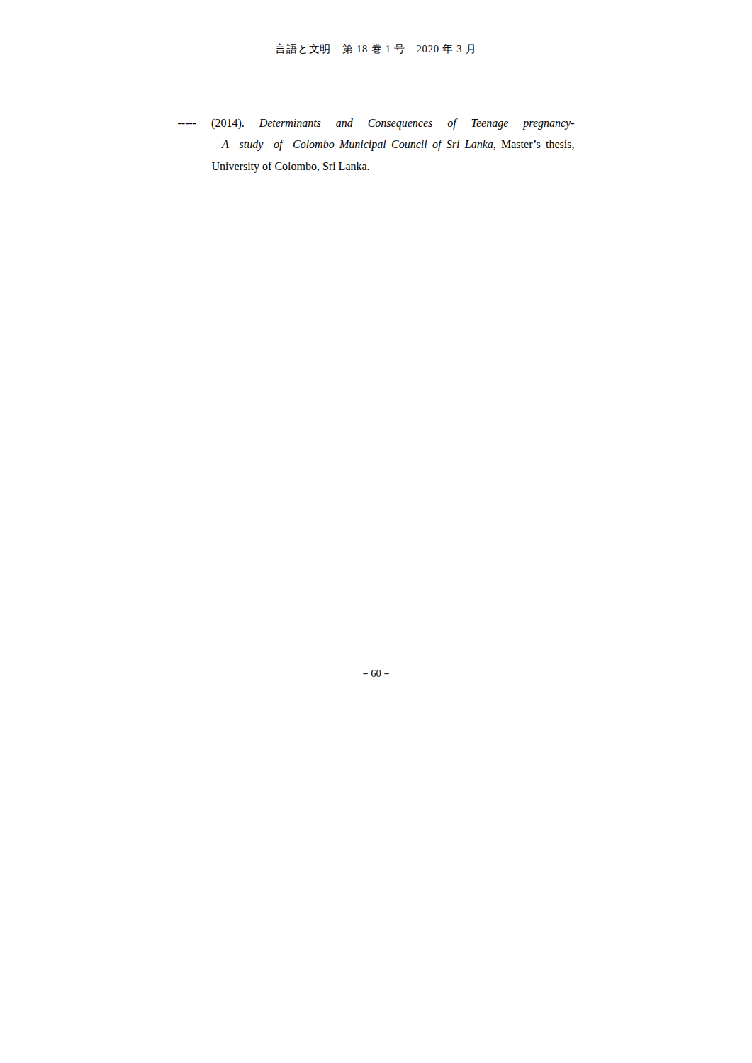言語と文明　第 18 巻 1 号　2020 年 3 月
----- (2014). Determinants and Consequences of Teenage pregnancy- A study of Colombo Municipal Council of Sri Lanka, Master’s thesis, University of Colombo, Sri Lanka.
－60－